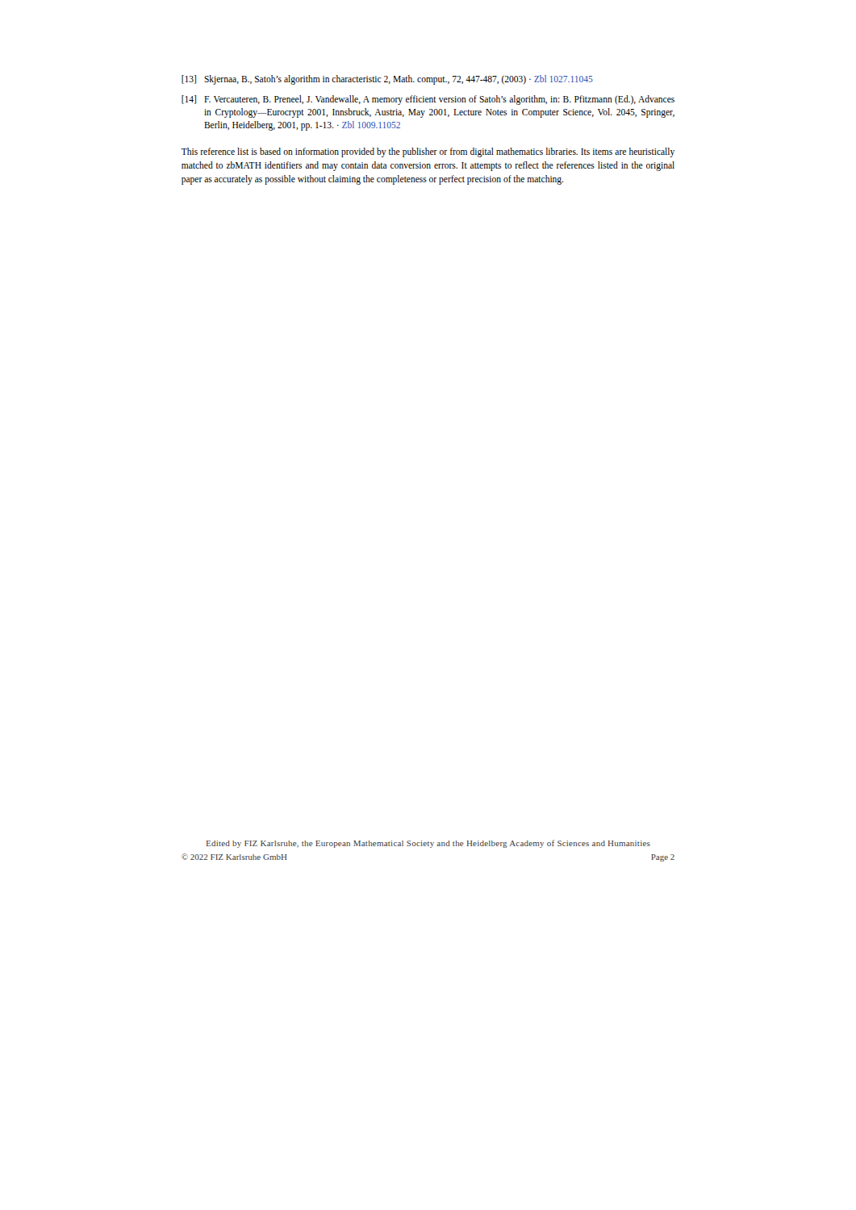[13] Skjernaa, B., Satoh’s algorithm in characteristic 2, Math. comput., 72, 447-487, (2003) · Zbl 1027.11045
[14] F. Vercauteren, B. Preneel, J. Vandewalle, A memory efficient version of Satoh’s algorithm, in: B. Pfitzmann (Ed.), Advances in Cryptology—Eurocrypt 2001, Innsbruck, Austria, May 2001, Lecture Notes in Computer Science, Vol. 2045, Springer, Berlin, Heidelberg, 2001, pp. 1-13. · Zbl 1009.11052
This reference list is based on information provided by the publisher or from digital mathematics libraries. Its items are heuristically matched to zbMATH identifiers and may contain data conversion errors. It attempts to reflect the references listed in the original paper as accurately as possible without claiming the completeness or perfect precision of the matching.
Edited by FIZ Karlsruhe, the European Mathematical Society and the Heidelberg Academy of Sciences and Humanities
© 2022 FIZ Karlsruhe GmbH Page 2